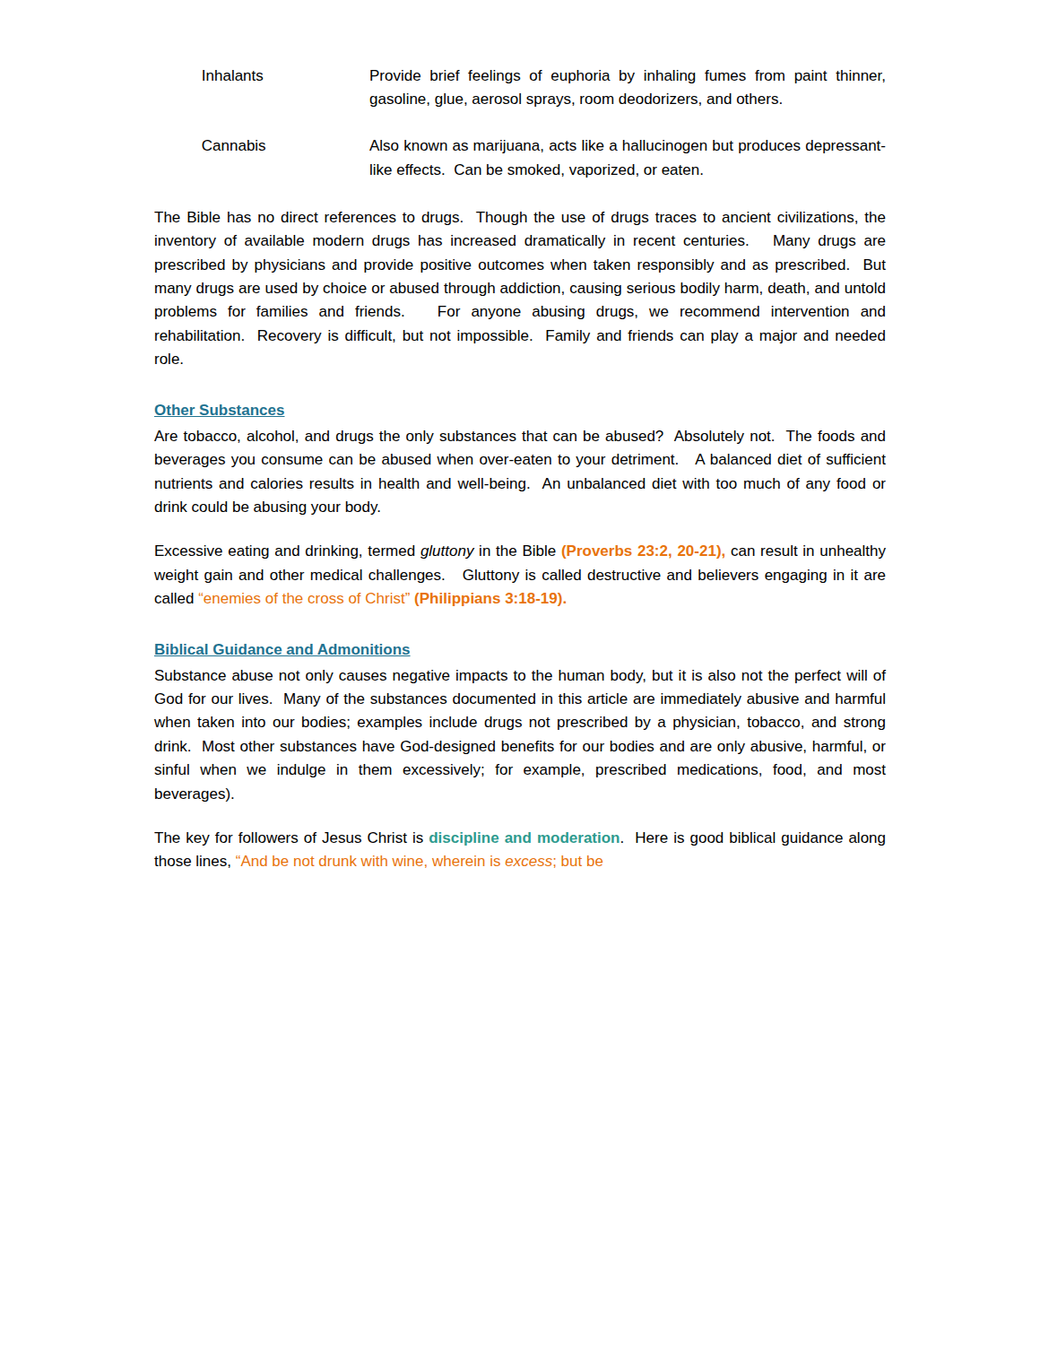Inhalants
Provide brief feelings of euphoria by inhaling fumes from paint thinner, gasoline, glue, aerosol sprays, room deodorizers, and others.
Cannabis
Also known as marijuana, acts like a hallucinogen but produces depressant-like effects. Can be smoked, vaporized, or eaten.
The Bible has no direct references to drugs. Though the use of drugs traces to ancient civilizations, the inventory of available modern drugs has increased dramatically in recent centuries. Many drugs are prescribed by physicians and provide positive outcomes when taken responsibly and as prescribed. But many drugs are used by choice or abused through addiction, causing serious bodily harm, death, and untold problems for families and friends. For anyone abusing drugs, we recommend intervention and rehabilitation. Recovery is difficult, but not impossible. Family and friends can play a major and needed role.
Other Substances
Are tobacco, alcohol, and drugs the only substances that can be abused? Absolutely not. The foods and beverages you consume can be abused when over-eaten to your detriment. A balanced diet of sufficient nutrients and calories results in health and well-being. An unbalanced diet with too much of any food or drink could be abusing your body.
Excessive eating and drinking, termed gluttony in the Bible (Proverbs 23:2, 20-21), can result in unhealthy weight gain and other medical challenges. Gluttony is called destructive and believers engaging in it are called “enemies of the cross of Christ” (Philippians 3:18-19).
Biblical Guidance and Admonitions
Substance abuse not only causes negative impacts to the human body, but it is also not the perfect will of God for our lives. Many of the substances documented in this article are immediately abusive and harmful when taken into our bodies; examples include drugs not prescribed by a physician, tobacco, and strong drink. Most other substances have God-designed benefits for our bodies and are only abusive, harmful, or sinful when we indulge in them excessively; for example, prescribed medications, food, and most beverages).
The key for followers of Jesus Christ is discipline and moderation. Here is good biblical guidance along those lines, “And be not drunk with wine, wherein is excess; but be